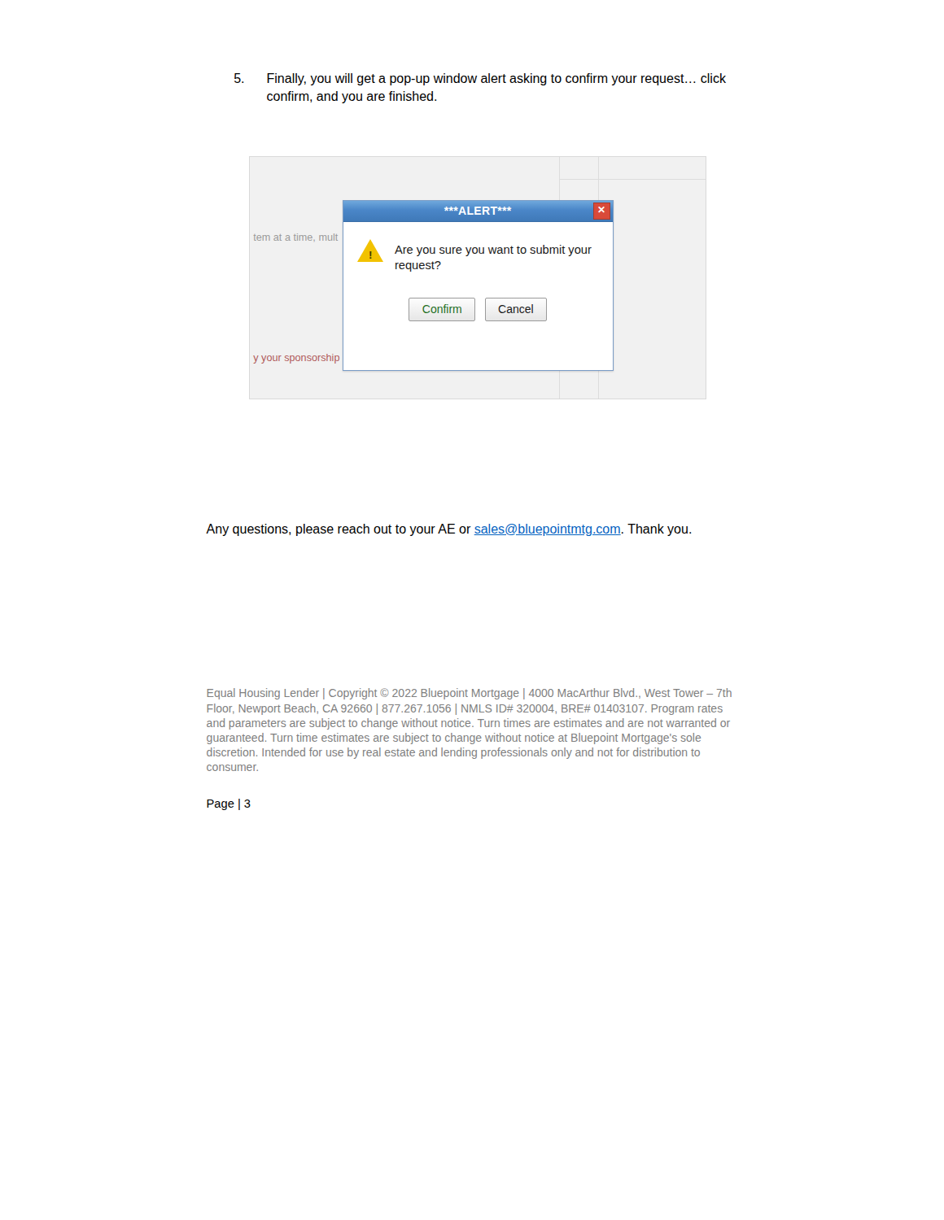5. Finally, you will get a pop-up window alert asking to confirm your request… click confirm, and you are finished.
tem at a time, mult
y your sponsorship approval process.
***ALERT*** ✕
!
Are you sure you want to submit your request?
Confirm Cancel
Any questions, please reach out to your AE or sales@bluepointmtg.com. Thank you.
Equal Housing Lender | Copyright © 2022 Bluepoint Mortgage | 4000 MacArthur Blvd., West Tower – 7th Floor, Newport Beach, CA 92660 | 877.267.1056 | NMLS ID# 320004, BRE# 01403107. Program rates and parameters are subject to change without notice. Turn times are estimates and are not warranted or guaranteed. Turn time estimates are subject to change without notice at Bluepoint Mortgage's sole discretion. Intended for use by real estate and lending professionals only and not for distribution to consumer.
Page | 3